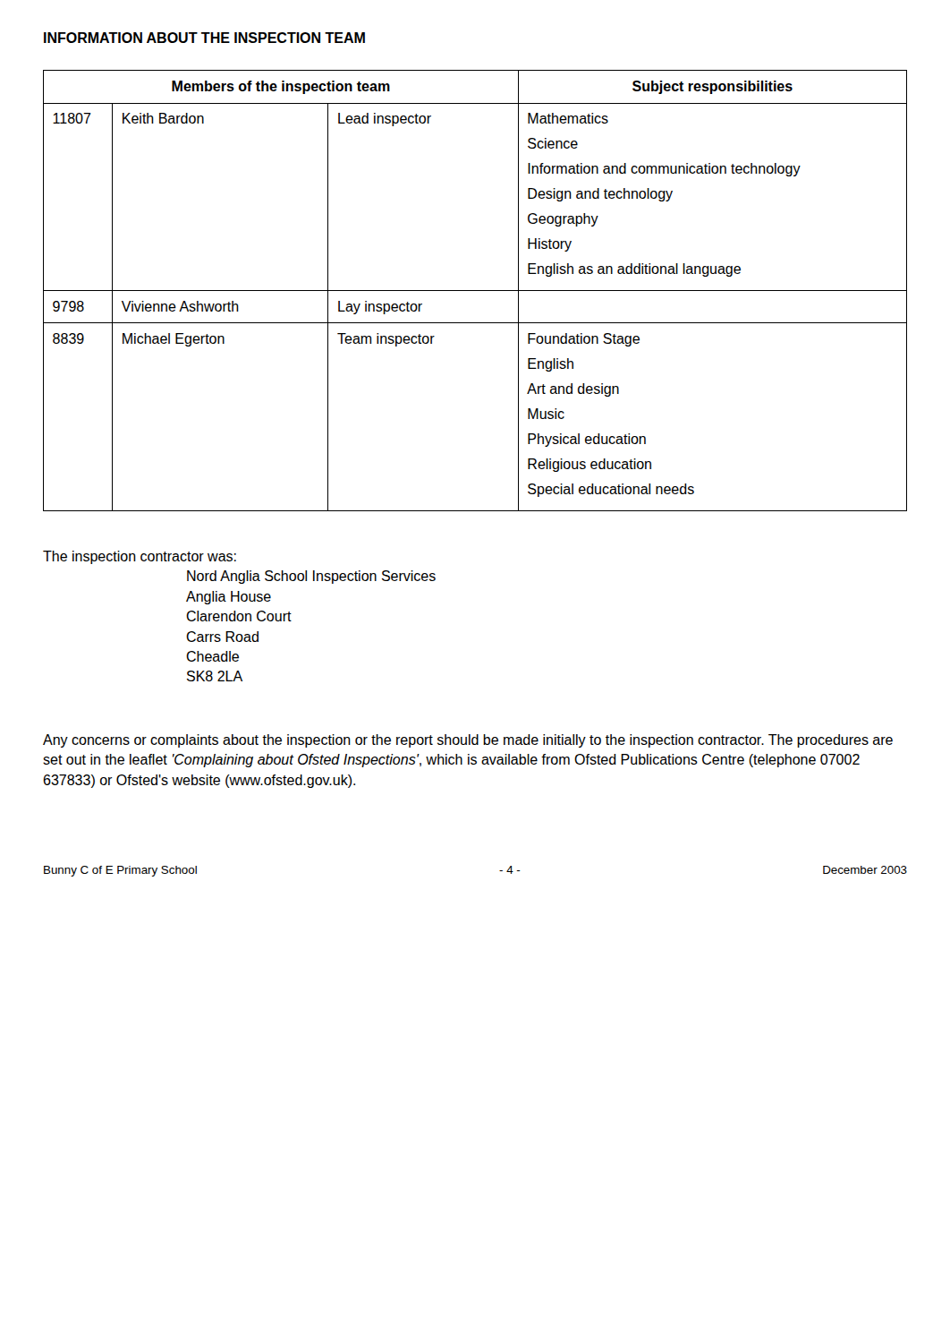INFORMATION ABOUT THE INSPECTION TEAM
| Members of the inspection team | Subject responsibilities |
| --- | --- |
| 11807 | Keith Bardon | Lead inspector | Mathematics Science Information and communication technology Design and technology Geography History English as an additional language |
| 9798 | Vivienne Ashworth | Lay inspector | |
| 8839 | Michael Egerton | Team inspector | Foundation Stage English Art and design Music Physical education Religious education Special educational needs |
The inspection contractor was:
Nord Anglia School Inspection Services
Anglia House
Clarendon Court
Carrs Road
Cheadle
SK8 2LA
Any concerns or complaints about the inspection or the report should be made initially to the inspection contractor. The procedures are set out in the leaflet 'Complaining about Ofsted Inspections', which is available from Ofsted Publications Centre (telephone 07002 637833) or Ofsted's website (www.ofsted.gov.uk).
Bunny C of E Primary School - 4 - December 2003